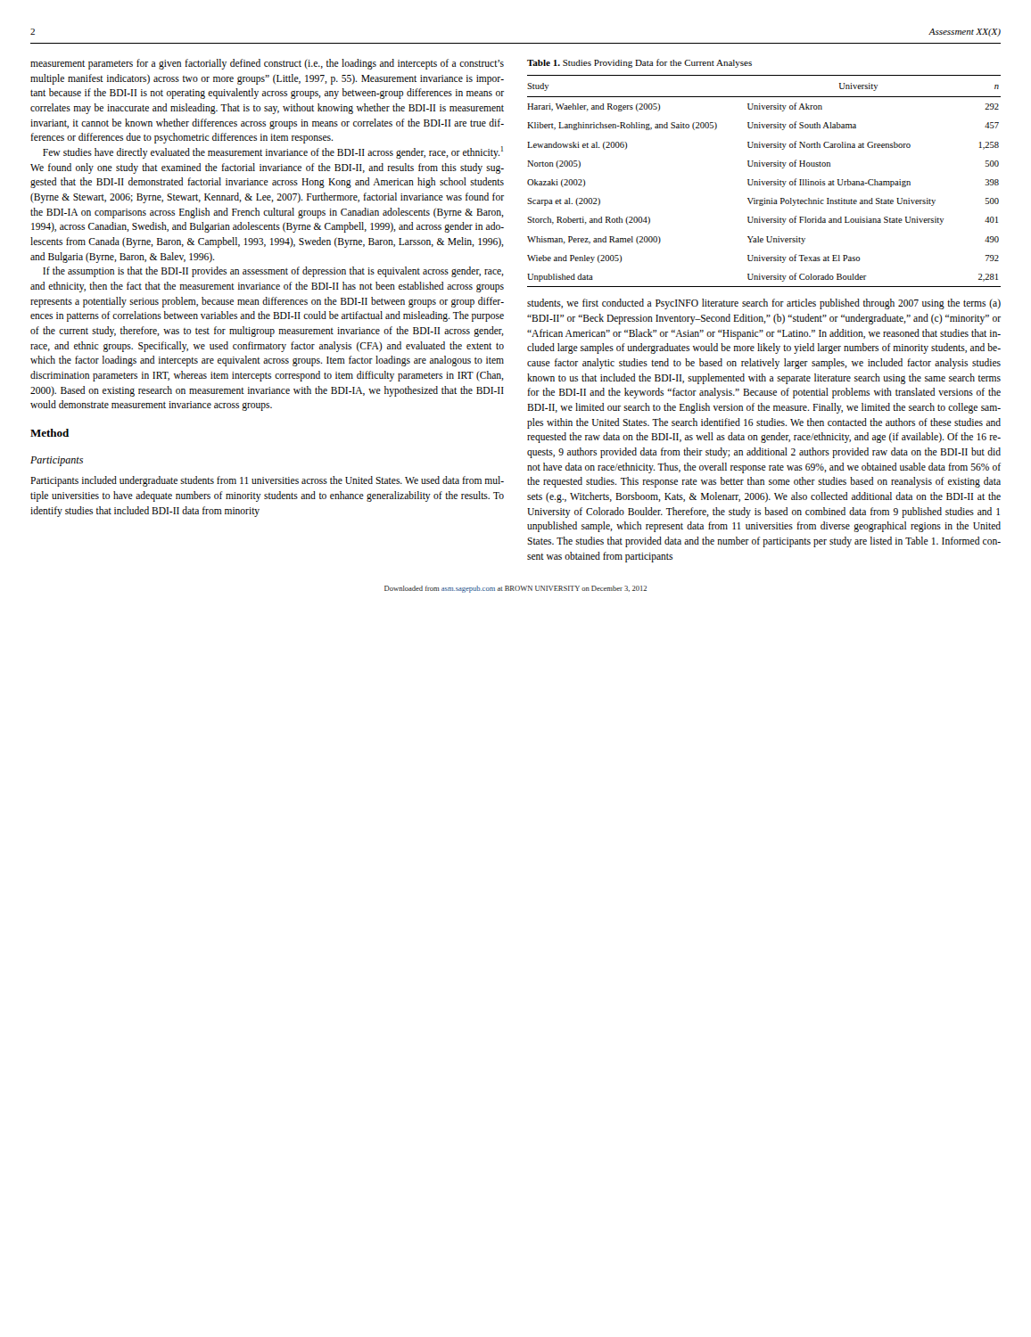2 Assessment XX(X)
measurement parameters for a given factorially defined construct (i.e., the loadings and intercepts of a construct’s multiple manifest indicators) across two or more groups” (Little, 1997, p. 55). Measurement invariance is important because if the BDI-II is not operating equivalently across groups, any between-group differences in means or correlates may be inaccurate and misleading. That is to say, without knowing whether the BDI-II is measurement invariant, it cannot be known whether differences across groups in means or correlates of the BDI-II are true differences or differences due to psychometric differences in item responses.
Few studies have directly evaluated the measurement invariance of the BDI-II across gender, race, or ethnicity.1 We found only one study that examined the factorial invariance of the BDI-II, and results from this study suggested that the BDI-II demonstrated factorial invariance across Hong Kong and American high school students (Byrne & Stewart, 2006; Byrne, Stewart, Kennard, & Lee, 2007). Furthermore, factorial invariance was found for the BDI-IA on comparisons across English and French cultural groups in Canadian adolescents (Byrne & Baron, 1994), across Canadian, Swedish, and Bulgarian adolescents (Byrne & Campbell, 1999), and across gender in adolescents from Canada (Byrne, Baron, & Campbell, 1993, 1994), Sweden (Byrne, Baron, Larsson, & Melin, 1996), and Bulgaria (Byrne, Baron, & Balev, 1996).
If the assumption is that the BDI-II provides an assessment of depression that is equivalent across gender, race, and ethnicity, then the fact that the measurement invariance of the BDI-II has not been established across groups represents a potentially serious problem, because mean differences on the BDI-II between groups or group differences in patterns of correlations between variables and the BDI-II could be artifactual and misleading. The purpose of the current study, therefore, was to test for multigroup measurement invariance of the BDI-II across gender, race, and ethnic groups. Specifically, we used confirmatory factor analysis (CFA) and evaluated the extent to which the factor loadings and intercepts are equivalent across groups. Item factor loadings are analogous to item discrimination parameters in IRT, whereas item intercepts correspond to item difficulty parameters in IRT (Chan, 2000). Based on existing research on measurement invariance with the BDI-IA, we hypothesized that the BDI-II would demonstrate measurement invariance across groups.
Method
Participants
Participants included undergraduate students from 11 universities across the United States. We used data from multiple universities to have adequate numbers of minority students and to enhance generalizability of the results. To identify studies that included BDI-II data from minority
Table 1. Studies Providing Data for the Current Analyses
| Study | University | n |
| --- | --- | --- |
| Harari, Waehler, and Rogers (2005) | University of Akron | 292 |
| Klibert, Langhinrichsen-Rohling, and Saito (2005) | University of South Alabama | 457 |
| Lewandowski et al. (2006) | University of North Carolina at Greensboro | 1,258 |
| Norton (2005) | University of Houston | 500 |
| Okazaki (2002) | University of Illinois at Urbana-Champaign | 398 |
| Scarpa et al. (2002) | Virginia Polytechnic Institute and State University | 500 |
| Storch, Roberti, and Roth (2004) | University of Florida and Louisiana State University | 401 |
| Whisman, Perez, and Ramel (2000) | Yale University | 490 |
| Wiebe and Penley (2005) | University of Texas at El Paso | 792 |
| Unpublished data | University of Colorado Boulder | 2,281 |
students, we first conducted a PsycINFO literature search for articles published through 2007 using the terms (a) “BDI-II” or “Beck Depression Inventory–Second Edition,” (b) “student” or “undergraduate,” and (c) “minority” or “African American” or “Black” or “Asian” or “Hispanic” or “Latino.” In addition, we reasoned that studies that included large samples of undergraduates would be more likely to yield larger numbers of minority students, and because factor analytic studies tend to be based on relatively larger samples, we included factor analysis studies known to us that included the BDI-II, supplemented with a separate literature search using the same search terms for the BDI-II and the keywords “factor analysis.” Because of potential problems with translated versions of the BDI-II, we limited our search to the English version of the measure. Finally, we limited the search to college samples within the United States. The search identified 16 studies. We then contacted the authors of these studies and requested the raw data on the BDI-II, as well as data on gender, race/ethnicity, and age (if available). Of the 16 requests, 9 authors provided data from their study; an additional 2 authors provided raw data on the BDI-II but did not have data on race/ethnicity. Thus, the overall response rate was 69%, and we obtained usable data from 56% of the requested studies. This response rate was better than some other studies based on reanalysis of existing data sets (e.g., Witcherts, Borsboom, Kats, & Molenarr, 2006). We also collected additional data on the BDI-II at the University of Colorado Boulder. Therefore, the study is based on combined data from 9 published studies and 1 unpublished sample, which represent data from 11 universities from diverse geographical regions in the United States. The studies that provided data and the number of participants per study are listed in Table 1. Informed consent was obtained from participants
Downloaded from asm.sagepub.com at BROWN UNIVERSITY on December 3, 2012